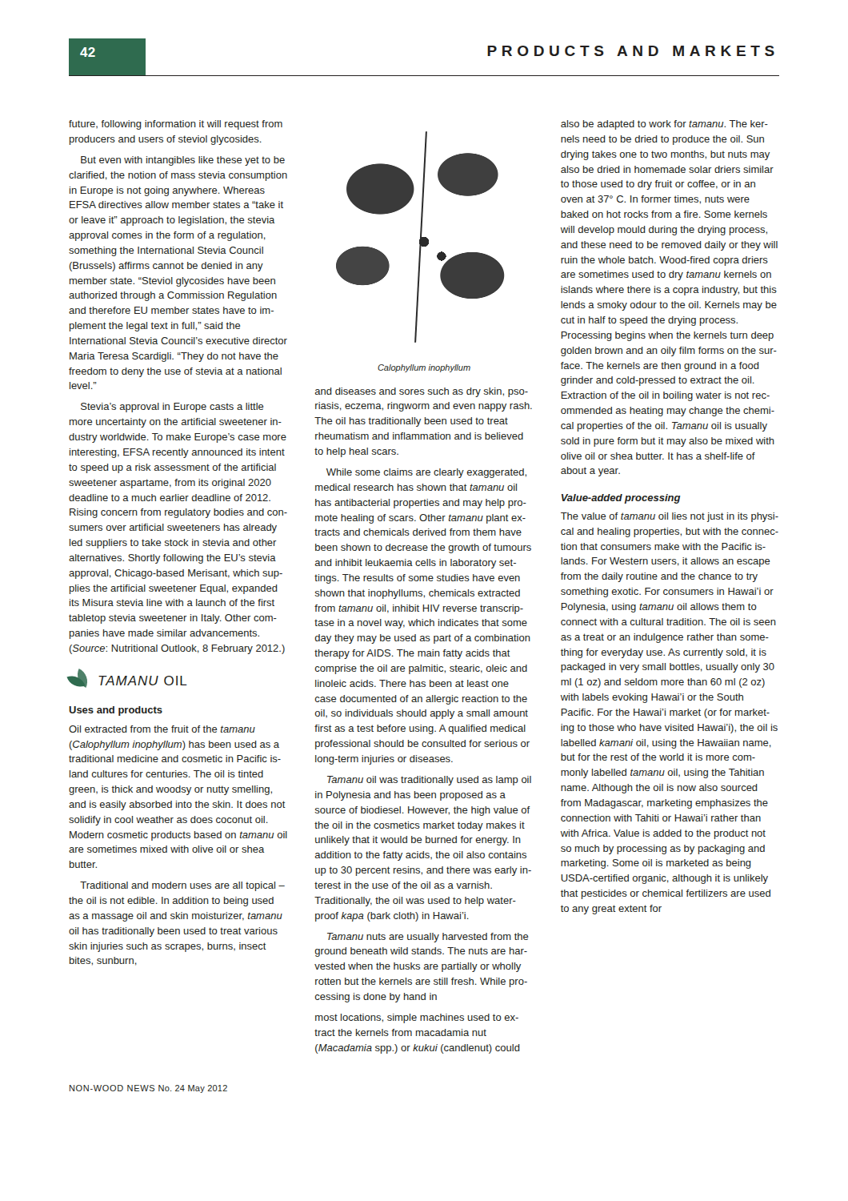42
Products and Markets
future, following information it will request from producers and users of steviol glycosides.
But even with intangibles like these yet to be clarified, the notion of mass stevia consumption in Europe is not going anywhere. Whereas EFSA directives allow member states a “take it or leave it” approach to legislation, the stevia approval comes in the form of a regulation, something the International Stevia Council (Brussels) affirms cannot be denied in any member state. “Steviol glycosides have been authorized through a Commission Regulation and therefore EU member states have to implement the legal text in full,” said the International Stevia Council’s executive director Maria Teresa Scardigli. “They do not have the freedom to deny the use of stevia at a national level.”
Stevia’s approval in Europe casts a little more uncertainty on the artificial sweetener industry worldwide. To make Europe’s case more interesting, EFSA recently announced its intent to speed up a risk assessment of the artificial sweetener aspartame, from its original 2020 deadline to a much earlier deadline of 2012. Rising concern from regulatory bodies and consumers over artificial sweeteners has already led suppliers to take stock in stevia and other alternatives. Shortly following the EU’s stevia approval, Chicago-based Merisant, which supplies the artificial sweetener Equal, expanded its Misura stevia line with a launch of the first tabletop stevia sweetener in Italy. Other companies have made similar advancements. (Source: Nutritional Outlook, 8 February 2012.)
TAMANU OIL
Uses and products
Oil extracted from the fruit of the tamanu (Calophyllum inophyllum) has been used as a traditional medicine and cosmetic in Pacific island cultures for centuries. The oil is tinted green, is thick and woodsy or nutty smelling, and is easily absorbed into the skin. It does not solidify in cool weather as does coconut oil. Modern cosmetic products based on tamanu oil are sometimes mixed with olive oil or shea butter.
Traditional and modern uses are all topical – the oil is not edible. In addition to being used as a massage oil and skin moisturizer, tamanu oil has traditionally been used to treat various skin injuries such as scrapes, burns, insect bites, sunburn,
Calophyllum inophyllum
and diseases and sores such as dry skin, psoriasis, eczema, ringworm and even nappy rash. The oil has traditionally been used to treat rheumatism and inflammation and is believed to help heal scars.
While some claims are clearly exaggerated, medical research has shown that tamanu oil has antibacterial properties and may help promote healing of scars. Other tamanu plant extracts and chemicals derived from them have been shown to decrease the growth of tumours and inhibit leukaemia cells in laboratory settings. The results of some studies have even shown that inophyllums, chemicals extracted from tamanu oil, inhibit HIV reverse transcriptase in a novel way, which indicates that some day they may be used as part of a combination therapy for AIDS. The main fatty acids that comprise the oil are palmitic, stearic, oleic and linoleic acids. There has been at least one case documented of an allergic reaction to the oil, so individuals should apply a small amount first as a test before using. A qualified medical professional should be consulted for serious or long-term injuries or diseases.
Tamanu oil was traditionally used as lamp oil in Polynesia and has been proposed as a source of biodiesel. However, the high value of the oil in the cosmetics market today makes it unlikely that it would be burned for energy. In addition to the fatty acids, the oil also contains up to 30 percent resins, and there was early interest in the use of the oil as a varnish. Traditionally, the oil was used to help waterproof kapa (bark cloth) in Hawai’i.
Tamanu nuts are usually harvested from the ground beneath wild stands. The nuts are harvested when the husks are partially or wholly rotten but the kernels are still fresh. While processing is done by hand in
most locations, simple machines used to extract the kernels from macadamia nut (Macadamia spp.) or kukui (candlenut) could also be adapted to work for tamanu. The kernels need to be dried to produce the oil. Sun drying takes one to two months, but nuts may also be dried in homemade solar driers similar to those used to dry fruit or coffee, or in an oven at 37° C. In former times, nuts were baked on hot rocks from a fire. Some kernels will develop mould during the drying process, and these need to be removed daily or they will ruin the whole batch. Wood-fired copra driers are sometimes used to dry tamanu kernels on islands where there is a copra industry, but this lends a smoky odour to the oil. Kernels may be cut in half to speed the drying process. Processing begins when the kernels turn deep golden brown and an oily film forms on the surface. The kernels are then ground in a food grinder and cold-pressed to extract the oil. Extraction of the oil in boiling water is not recommended as heating may change the chemical properties of the oil. Tamanu oil is usually sold in pure form but it may also be mixed with olive oil or shea butter. It has a shelf-life of about a year.
Value-added processing
The value of tamanu oil lies not just in its physical and healing properties, but with the connection that consumers make with the Pacific islands. For Western users, it allows an escape from the daily routine and the chance to try something exotic. For consumers in Hawai’i or Polynesia, using tamanu oil allows them to connect with a cultural tradition. The oil is seen as a treat or an indulgence rather than something for everyday use. As currently sold, it is packaged in very small bottles, usually only 30 ml (1 oz) and seldom more than 60 ml (2 oz) with labels evoking Hawai’i or the South Pacific. For the Hawai’i market (or for marketing to those who have visited Hawai’i), the oil is labelled kamani oil, using the Hawaiian name, but for the rest of the world it is more commonly labelled tamanu oil, using the Tahitian name. Although the oil is now also sourced from Madagascar, marketing emphasizes the connection with Tahiti or Hawai’i rather than with Africa. Value is added to the product not so much by processing as by packaging and marketing. Some oil is marketed as being USDA-certified organic, although it is unlikely that pesticides or chemical fertilizers are used to any great extent for
Non-Wood News No. 24 May 2012